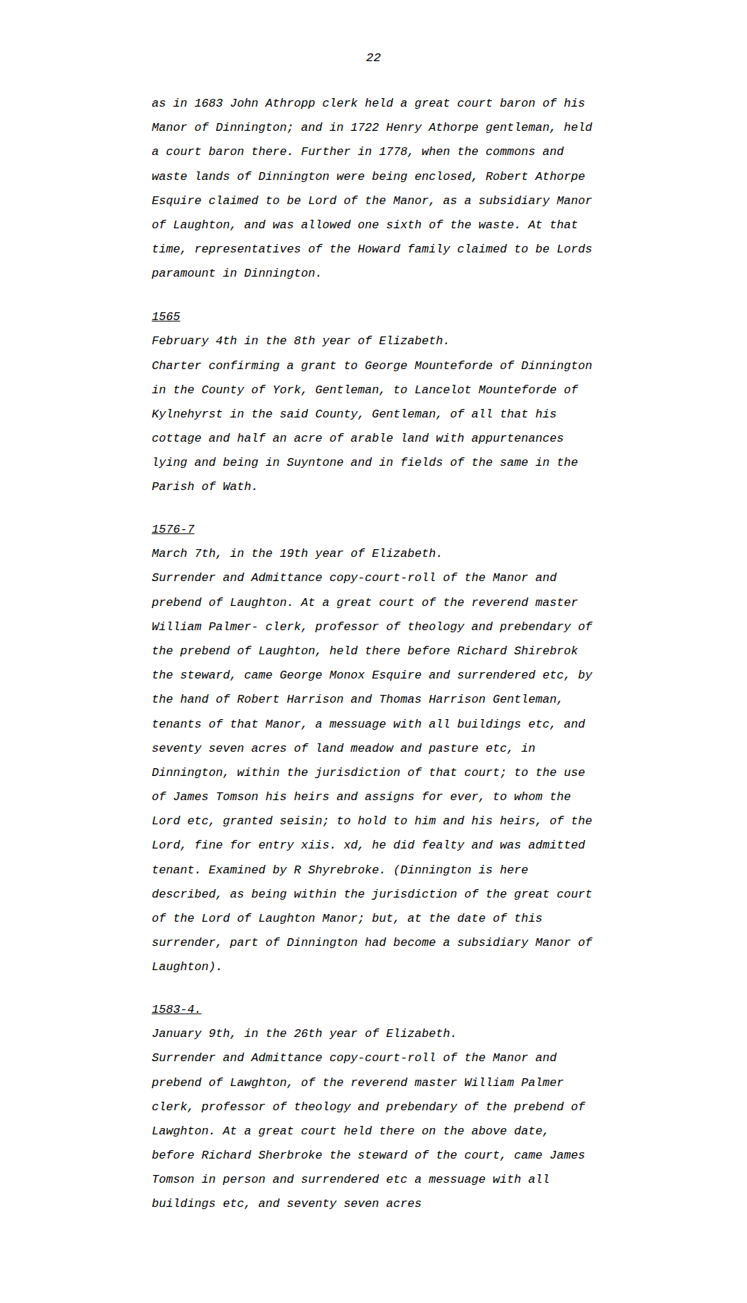22
as in 1683 John Athropp clerk held a great court baron of his Manor of Dinnington; and in 1722 Henry Athorpe gentleman, held a court baron there. Further in 1778, when the commons and waste lands of Dinnington were being enclosed, Robert Athorpe Esquire claimed to be Lord of the Manor, as a subsidiary Manor of Laughton, and was allowed one sixth of the waste. At that time, representatives of the Howard family claimed to be Lords paramount in Dinnington.
1565
February 4th in the 8th year of Elizabeth.
Charter confirming a grant to George Mounteforde of Dinnington in the County of York, Gentleman, to Lancelot Mounteforde of Kylnehyrst in the said County, Gentleman, of all that his cottage and half an acre of arable land with appurtenances lying and being in Suyntone and in fields of the same in the Parish of Wath.
1576-7
March 7th, in the 19th year of Elizabeth.
Surrender and Admittance copy-court-roll of the Manor and prebend of Laughton. At a great court of the reverend master William Palmer- clerk, professor of theology and prebendary of the prebend of Laughton, held there before Richard Shirebrok the steward, came George Monox Esquire and surrendered etc, by the hand of Robert Harrison and Thomas Harrison Gentleman, tenants of that Manor, a messuage with all buildings etc, and seventy seven acres of land meadow and pasture etc, in Dinnington, within the jurisdiction of that court; to the use of James Tomson his heirs and assigns for ever, to whom the Lord etc, granted seisin; to hold to him and his heirs, of the Lord, fine for entry xiis. xd, he did fealty and was admitted tenant. Examined by R Shyrebroke. (Dinnington is here described, as being within the jurisdiction of the great court of the Lord of Laughton Manor; but, at the date of this surrender, part of Dinnington had become a subsidiary Manor of Laughton).
1583-4.
January 9th, in the 26th year of Elizabeth.
Surrender and Admittance copy-court-roll of the Manor and prebend of Lawghton, of the reverend master William Palmer clerk, professor of theology and prebendary of the prebend of Lawghton. At a great court held there on the above date, before Richard Sherbroke the steward of the court, came James Tomson in person and surrendered etc a messuage with all buildings etc, and seventy seven acres